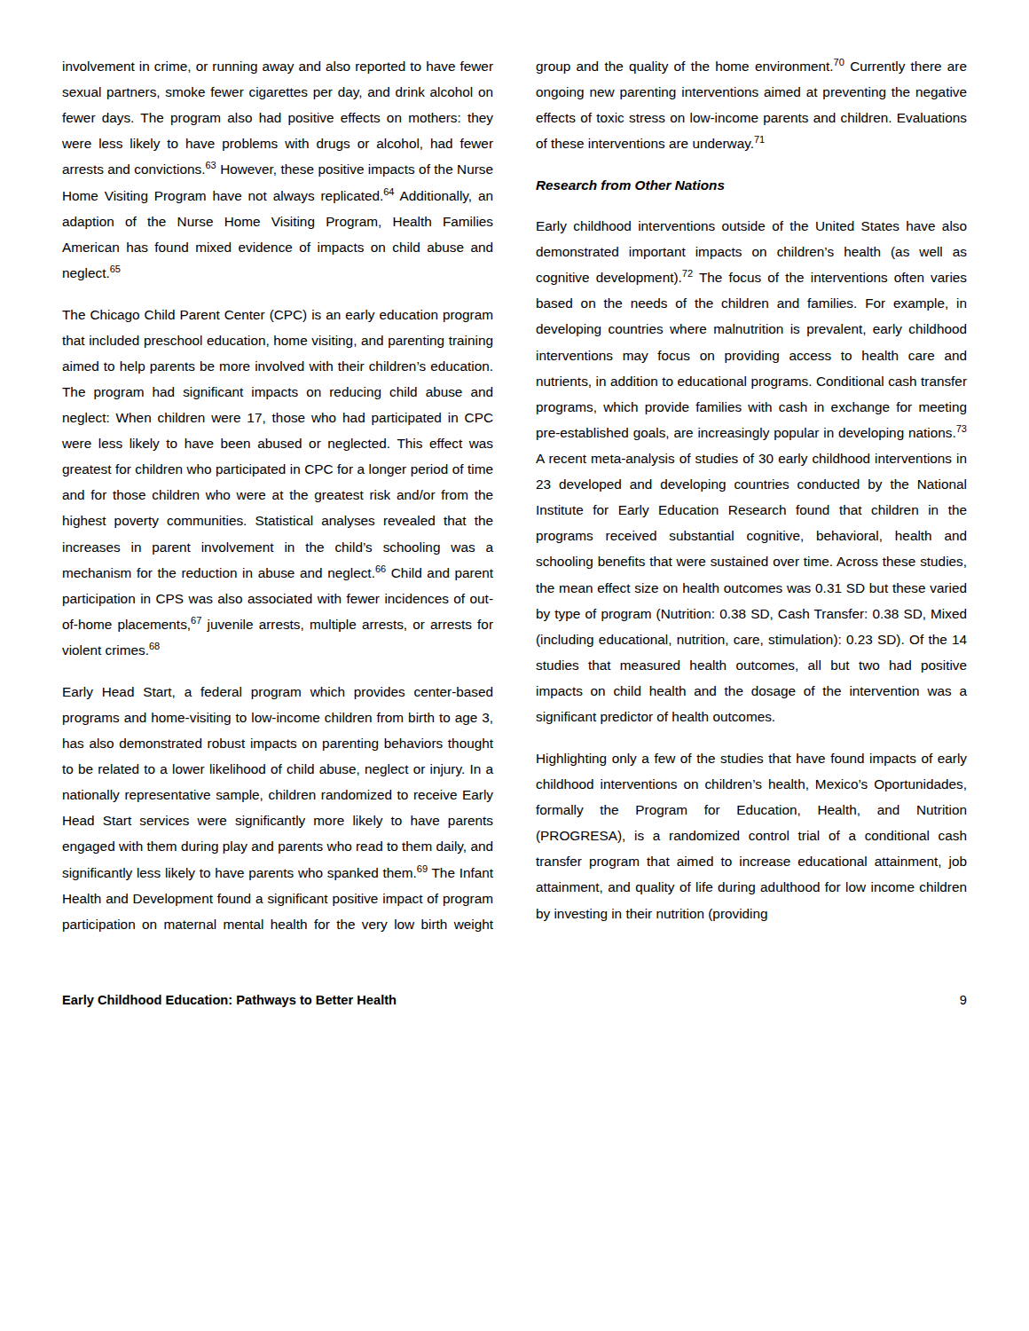involvement in crime, or running away and also reported to have fewer sexual partners, smoke fewer cigarettes per day, and drink alcohol on fewer days. The program also had positive effects on mothers: they were less likely to have problems with drugs or alcohol, had fewer arrests and convictions.63 However, these positive impacts of the Nurse Home Visiting Program have not always replicated.64 Additionally, an adaption of the Nurse Home Visiting Program, Health Families American has found mixed evidence of impacts on child abuse and neglect.65
The Chicago Child Parent Center (CPC) is an early education program that included preschool education, home visiting, and parenting training aimed to help parents be more involved with their children’s education. The program had significant impacts on reducing child abuse and neglect: When children were 17, those who had participated in CPC were less likely to have been abused or neglected. This effect was greatest for children who participated in CPC for a longer period of time and for those children who were at the greatest risk and/or from the highest poverty communities. Statistical analyses revealed that the increases in parent involvement in the child’s schooling was a mechanism for the reduction in abuse and neglect.66 Child and parent participation in CPS was also associated with fewer incidences of out-of-home placements,67 juvenile arrests, multiple arrests, or arrests for violent crimes.68
Early Head Start, a federal program which provides center-based programs and home-visiting to low-income children from birth to age 3, has also demonstrated robust impacts on parenting behaviors thought to be related to a lower likelihood of child abuse, neglect or injury. In a nationally representative sample, children randomized to receive Early Head Start services were significantly more likely to have parents engaged with them during play and parents who read to them daily, and significantly less likely to have parents who spanked them.69 The Infant Health and Development found a significant positive impact of program participation on maternal mental health for the very low birth weight group and the quality of the home environment.70 Currently there are ongoing new parenting interventions aimed at preventing the negative effects of toxic stress on low-income parents and children. Evaluations of these interventions are underway.71
Research from Other Nations
Early childhood interventions outside of the United States have also demonstrated important impacts on children’s health (as well as cognitive development).72 The focus of the interventions often varies based on the needs of the children and families. For example, in developing countries where malnutrition is prevalent, early childhood interventions may focus on providing access to health care and nutrients, in addition to educational programs. Conditional cash transfer programs, which provide families with cash in exchange for meeting pre-established goals, are increasingly popular in developing nations.73 A recent meta-analysis of studies of 30 early childhood interventions in 23 developed and developing countries conducted by the National Institute for Early Education Research found that children in the programs received substantial cognitive, behavioral, health and schooling benefits that were sustained over time. Across these studies, the mean effect size on health outcomes was 0.31 SD but these varied by type of program (Nutrition: 0.38 SD, Cash Transfer: 0.38 SD, Mixed (including educational, nutrition, care, stimulation): 0.23 SD). Of the 14 studies that measured health outcomes, all but two had positive impacts on child health and the dosage of the intervention was a significant predictor of health outcomes.
Highlighting only a few of the studies that have found impacts of early childhood interventions on children’s health, Mexico’s Oportunidades, formally the Program for Education, Health, and Nutrition (PROGRESA), is a randomized control trial of a conditional cash transfer program that aimed to increase educational attainment, job attainment, and quality of life during adulthood for low income children by investing in their nutrition (providing
Early Childhood Education: Pathways to Better Health 9